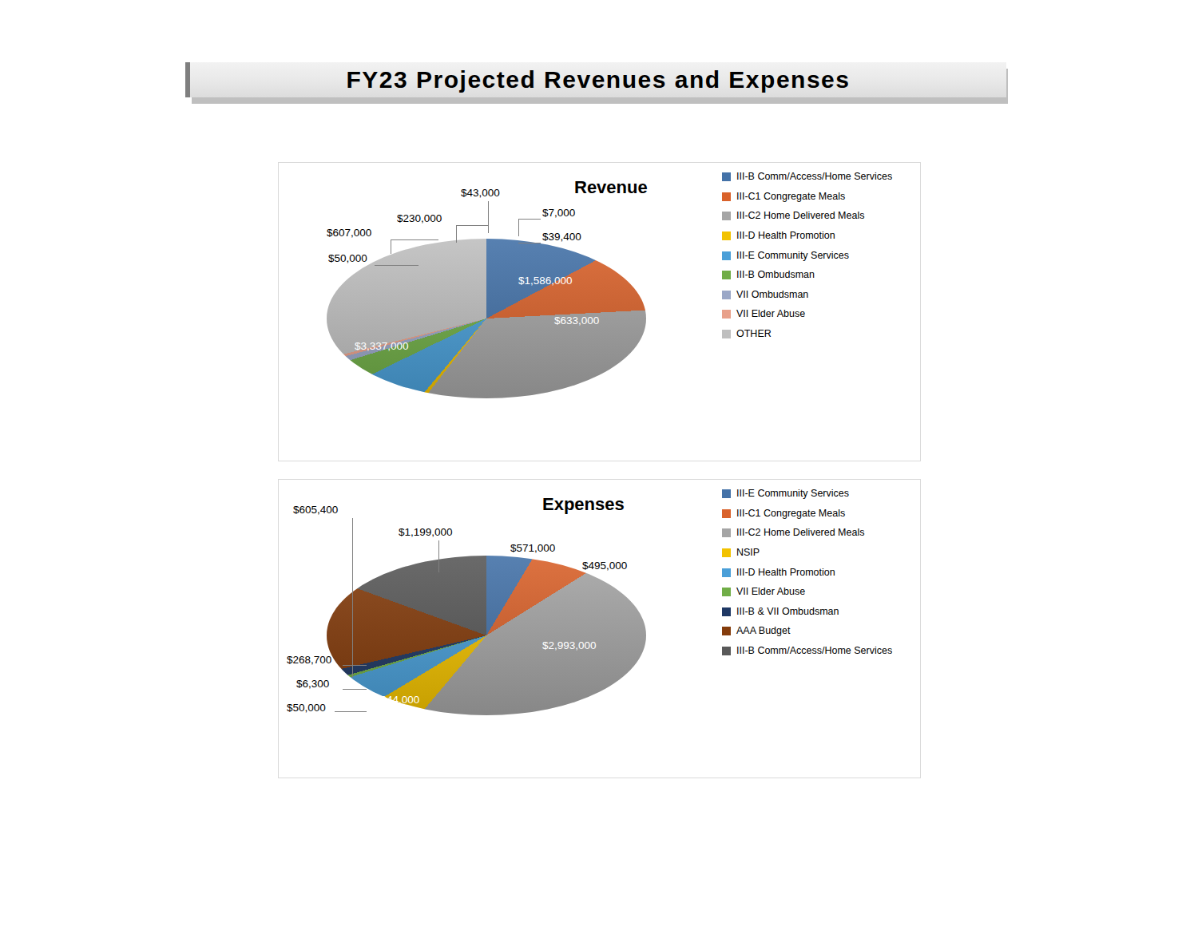FY23 Projected Revenues and Expenses
Revenue
III-B Comm/Access/Home Services
III-C1 Congregate Meals
III-C2 Home Delivered Meals
III-D Health Promotion
III-E Community Services
III-B Ombudsman
VII Ombudsman
VII Elder Abuse
OTHER
$43,000
$230,000
$607,000
$50,000
$7,000
$39,400
$1,586,000
$633,000
$3,337,000
Expenses
III-E Community Services
III-C1 Congregate Meals
III-C2 Home Delivered Meals
NSIP
III-D Health Promotion
VII Elder Abuse
III-B & VII Ombudsman
AAA Budget
III-B Comm/Access/Home Services
$605,400
$1,199,000
$571,000
$495,000
$2,993,000
$268,700
$6,300
$50,000
$344,000